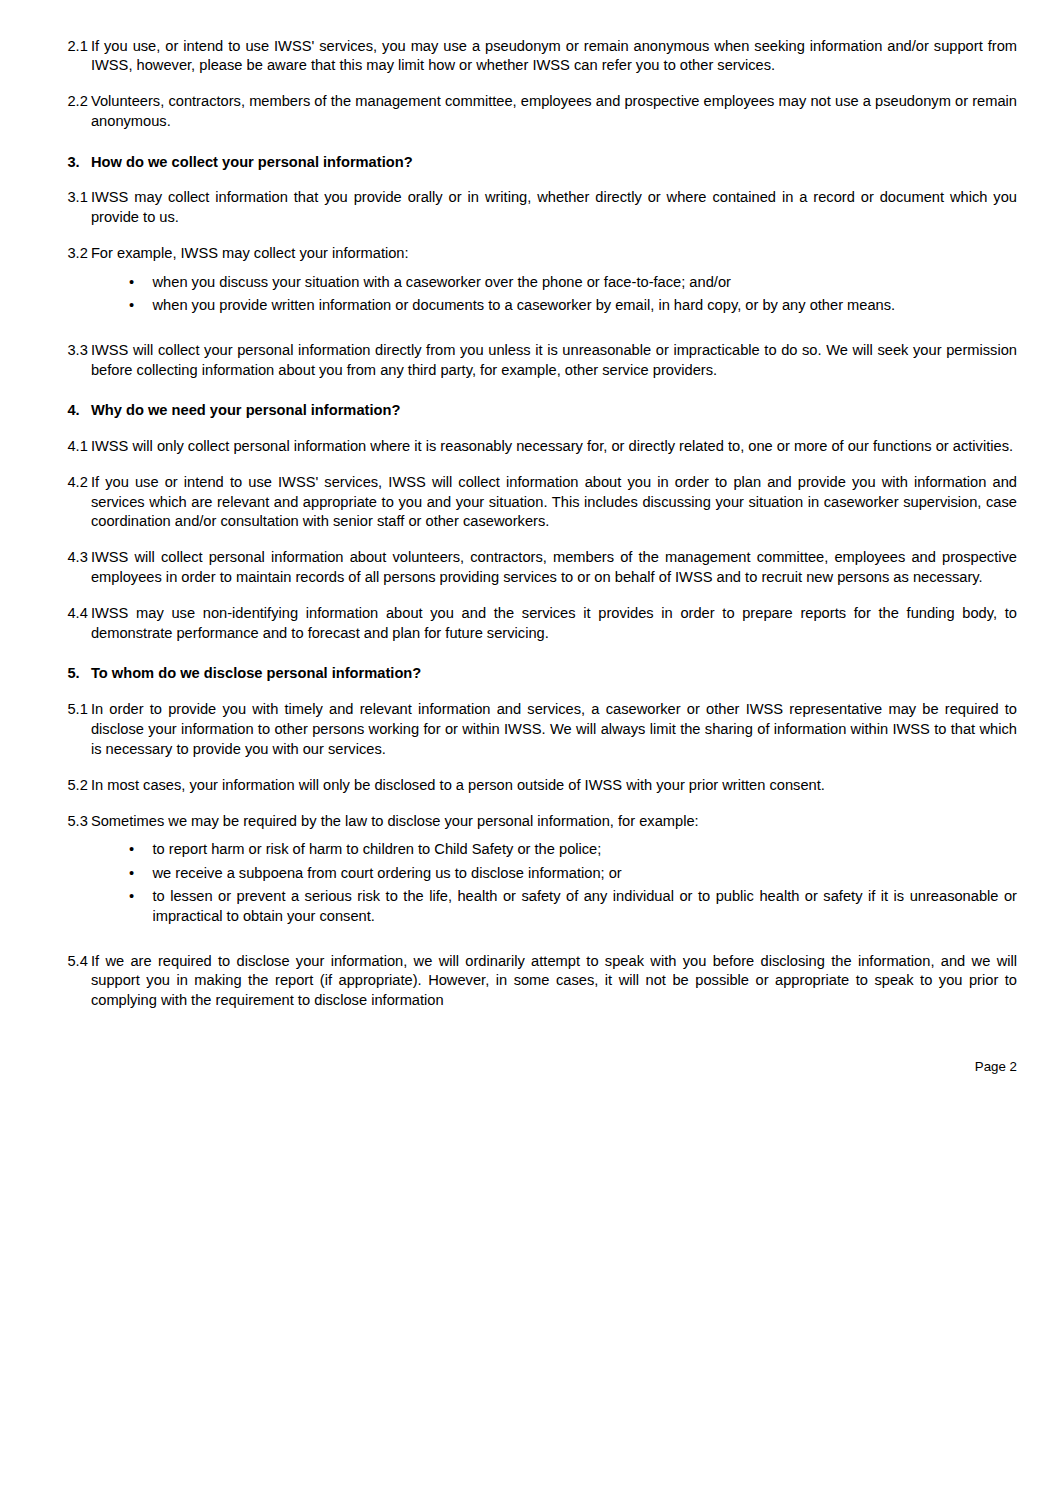2.1
If you use, or intend to use IWSS' services, you may use a pseudonym or remain anonymous when seeking information and/or support from IWSS, however, please be aware that this may limit how or whether IWSS can refer you to other services.
2.2
Volunteers, contractors, members of the management committee, employees and prospective employees may not use a pseudonym or remain anonymous.
3. How do we collect your personal information?
3.1
IWSS may collect information that you provide orally or in writing, whether directly or where contained in a record or document which you provide to us.
3.2
For example, IWSS may collect your information:
when you discuss your situation with a caseworker over the phone or face-to-face; and/or
when you provide written information or documents to a caseworker by email, in hard copy, or by any other means.
3.3
IWSS will collect your personal information directly from you unless it is unreasonable or impracticable to do so. We will seek your permission before collecting information about you from any third party, for example, other service providers.
4. Why do we need your personal information?
4.1
IWSS will only collect personal information where it is reasonably necessary for, or directly related to, one or more of our functions or activities.
4.2
If you use or intend to use IWSS' services, IWSS will collect information about you in order to plan and provide you with information and services which are relevant and appropriate to you and your situation. This includes discussing your situation in caseworker supervision, case coordination and/or consultation with senior staff or other caseworkers.
4.3
IWSS will collect personal information about volunteers, contractors, members of the management committee, employees and prospective employees in order to maintain records of all persons providing services to or on behalf of IWSS and to recruit new persons as necessary.
4.4
IWSS may use non-identifying information about you and the services it provides in order to prepare reports for the funding body, to demonstrate performance and to forecast and plan for future servicing.
5. To whom do we disclose personal information?
5.1
In order to provide you with timely and relevant information and services, a caseworker or other IWSS representative may be required to disclose your information to other persons working for or within IWSS. We will always limit the sharing of information within IWSS to that which is necessary to provide you with our services.
5.2
In most cases, your information will only be disclosed to a person outside of IWSS with your prior written consent.
5.3
Sometimes we may be required by the law to disclose your personal information, for example:
to report harm or risk of harm to children to Child Safety or the police;
we receive a subpoena from court ordering us to disclose information; or
to lessen or prevent a serious risk to the life, health or safety of any individual or to public health or safety if it is unreasonable or impractical to obtain your consent.
5.4
If we are required to disclose your information, we will ordinarily attempt to speak with you before disclosing the information, and we will support you in making the report (if appropriate). However, in some cases, it will not be possible or appropriate to speak to you prior to complying with the requirement to disclose information
Page 2